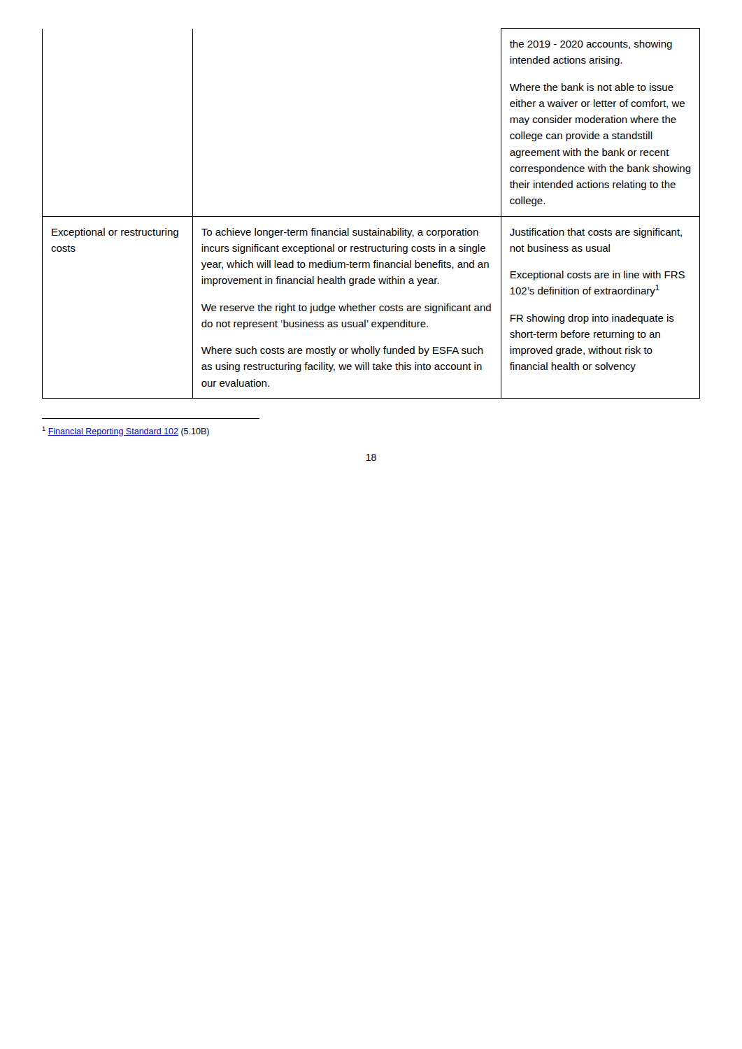| | | the 2019 - 2020 accounts, showing intended actions arising. Where the bank is not able to issue either a waiver or letter of comfort, we may consider moderation where the college can provide a standstill agreement with the bank or recent correspondence with the bank showing their intended actions relating to the college. |
| Exceptional or restructuring costs | To achieve longer-term financial sustainability, a corporation incurs significant exceptional or restructuring costs in a single year, which will lead to medium-term financial benefits, and an improvement in financial health grade within a year. We reserve the right to judge whether costs are significant and do not represent ‘business as usual’ expenditure. Where such costs are mostly or wholly funded by ESFA such as using restructuring facility, we will take this into account in our evaluation. | Justification that costs are significant, not business as usual Exceptional costs are in line with FRS 102’s definition of extraordinary 1 FR showing drop into inadequate is short-term before returning to an improved grade, without risk to financial health or solvency |
1 Financial Reporting Standard 102 (5.10B)
18